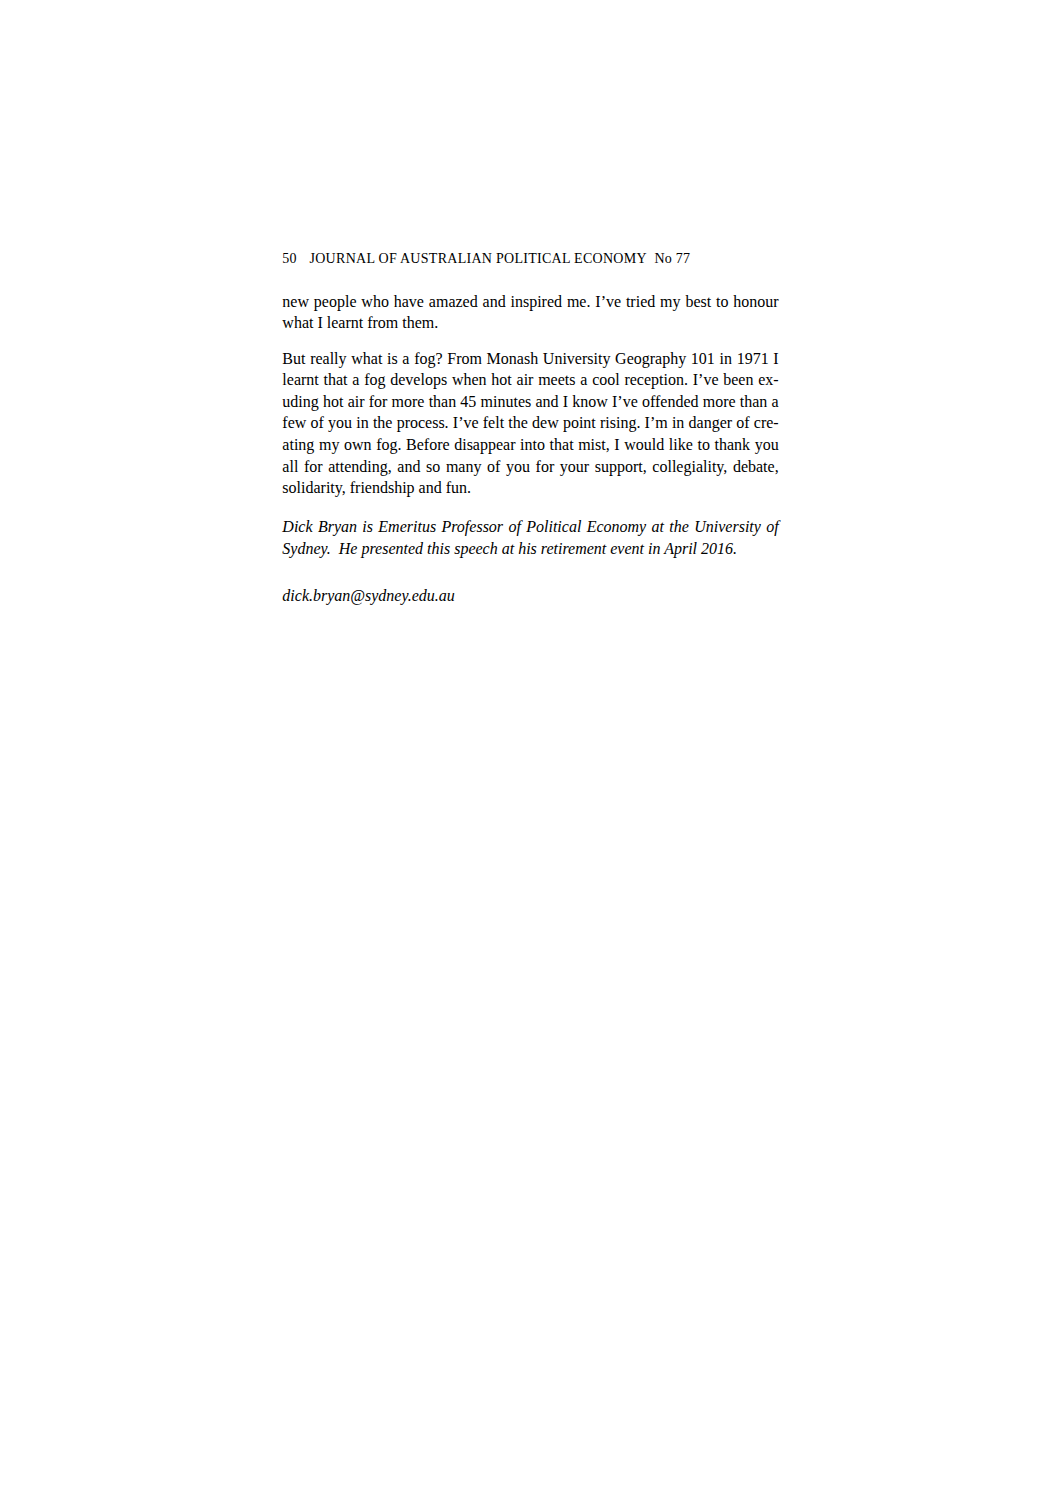50 JOURNAL OF AUSTRALIAN POLITICAL ECONOMY No 77
new people who have amazed and inspired me. I’ve tried my best to honour what I learnt from them.
But really what is a fog? From Monash University Geography 101 in 1971 I learnt that a fog develops when hot air meets a cool reception. I’ve been exuding hot air for more than 45 minutes and I know I’ve offended more than a few of you in the process. I’ve felt the dew point rising. I’m in danger of creating my own fog. Before disappear into that mist, I would like to thank you all for attending, and so many of you for your support, collegiality, debate, solidarity, friendship and fun.
Dick Bryan is Emeritus Professor of Political Economy at the University of Sydney. He presented this speech at his retirement event in April 2016.
dick.bryan@sydney.edu.au